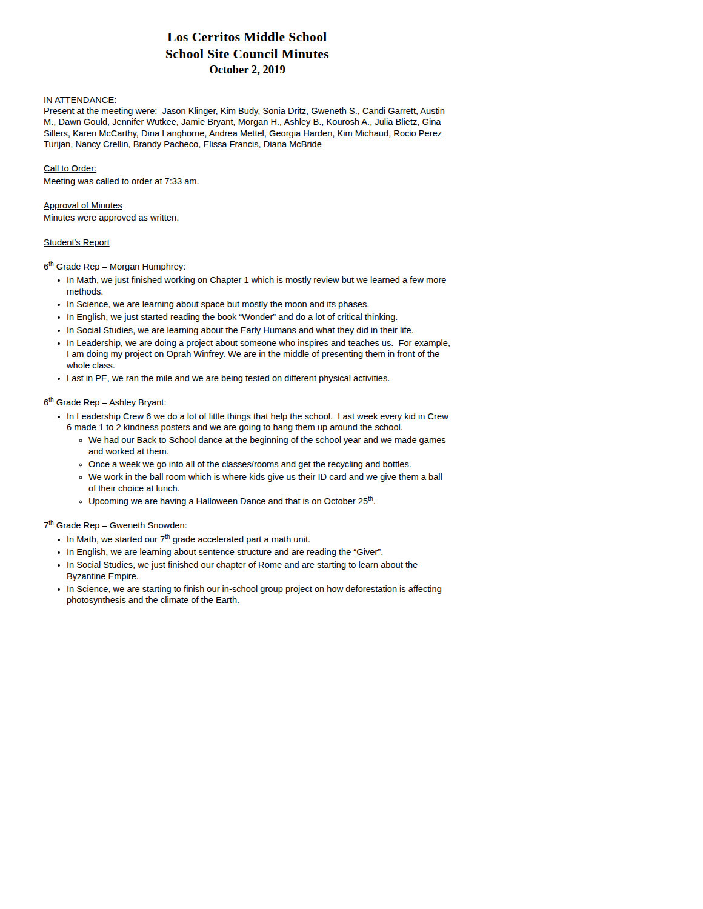Los Cerritos Middle School
School Site Council Minutes
October 2, 2019
IN ATTENDANCE:
Present at the meeting were: Jason Klinger, Kim Budy, Sonia Dritz, Gweneth S., Candi Garrett, Austin M., Dawn Gould, Jennifer Wutkee, Jamie Bryant, Morgan H., Ashley B., Kourosh A., Julia Blietz, Gina Sillers, Karen McCarthy, Dina Langhorne, Andrea Mettel, Georgia Harden, Kim Michaud, Rocio Perez Turijan, Nancy Crellin, Brandy Pacheco, Elissa Francis, Diana McBride
Call to Order:
Meeting was called to order at 7:33 am.
Approval of Minutes
Minutes were approved as written.
Student's Report
6th Grade Rep – Morgan Humphrey:
In Math, we just finished working on Chapter 1 which is mostly review but we learned a few more methods.
In Science, we are learning about space but mostly the moon and its phases.
In English, we just started reading the book “Wonder” and do a lot of critical thinking.
In Social Studies, we are learning about the Early Humans and what they did in their life.
In Leadership, we are doing a project about someone who inspires and teaches us. For example, I am doing my project on Oprah Winfrey. We are in the middle of presenting them in front of the whole class.
Last in PE, we ran the mile and we are being tested on different physical activities.
6th Grade Rep – Ashley Bryant:
In Leadership Crew 6 we do a lot of little things that help the school. Last week every kid in Crew 6 made 1 to 2 kindness posters and we are going to hang them up around the school.
We had our Back to School dance at the beginning of the school year and we made games and worked at them.
Once a week we go into all of the classes/rooms and get the recycling and bottles.
We work in the ball room which is where kids give us their ID card and we give them a ball of their choice at lunch.
Upcoming we are having a Halloween Dance and that is on October 25th.
7th Grade Rep – Gweneth Snowden:
In Math, we started our 7th grade accelerated part a math unit.
In English, we are learning about sentence structure and are reading the “Giver”.
In Social Studies, we just finished our chapter of Rome and are starting to learn about the Byzantine Empire.
In Science, we are starting to finish our in-school group project on how deforestation is affecting photosynthesis and the climate of the Earth.